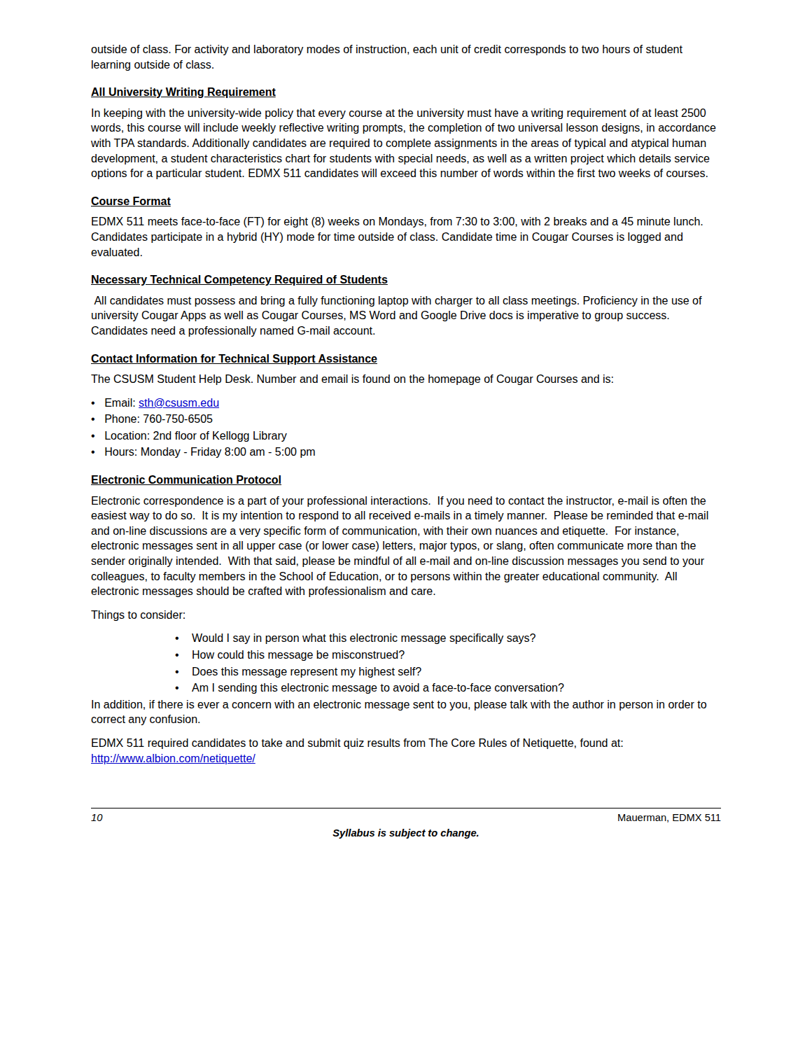outside of class. For activity and laboratory modes of instruction, each unit of credit corresponds to two hours of student learning outside of class.
All University Writing Requirement
In keeping with the university-wide policy that every course at the university must have a writing requirement of at least 2500 words, this course will include weekly reflective writing prompts, the completion of two universal lesson designs, in accordance with TPA standards. Additionally candidates are required to complete assignments in the areas of typical and atypical human development, a student characteristics chart for students with special needs, as well as a written project which details service options for a particular student. EDMX 511 candidates will exceed this number of words within the first two weeks of courses.
Course Format
EDMX 511 meets face-to-face (FT) for eight (8) weeks on Mondays, from 7:30 to 3:00, with 2 breaks and a 45 minute lunch. Candidates participate in a hybrid (HY) mode for time outside of class. Candidate time in Cougar Courses is logged and evaluated.
Necessary Technical Competency Required of Students
All candidates must possess and bring a fully functioning laptop with charger to all class meetings. Proficiency in the use of university Cougar Apps as well as Cougar Courses, MS Word and Google Drive docs is imperative to group success. Candidates need a professionally named G-mail account.
Contact Information for Technical Support Assistance
The CSUSM Student Help Desk. Number and email is found on the homepage of Cougar Courses and is:
Email: sth@csusm.edu
Phone: 760-750-6505
Location: 2nd floor of Kellogg Library
Hours: Monday - Friday 8:00 am - 5:00 pm
Electronic Communication Protocol
Electronic correspondence is a part of your professional interactions. If you need to contact the instructor, e-mail is often the easiest way to do so. It is my intention to respond to all received e-mails in a timely manner. Please be reminded that e-mail and on-line discussions are a very specific form of communication, with their own nuances and etiquette. For instance, electronic messages sent in all upper case (or lower case) letters, major typos, or slang, often communicate more than the sender originally intended. With that said, please be mindful of all e-mail and on-line discussion messages you send to your colleagues, to faculty members in the School of Education, or to persons within the greater educational community. All electronic messages should be crafted with professionalism and care.
Things to consider:
Would I say in person what this electronic message specifically says?
How could this message be misconstrued?
Does this message represent my highest self?
Am I sending this electronic message to avoid a face-to-face conversation?
In addition, if there is ever a concern with an electronic message sent to you, please talk with the author in person in order to correct any confusion.
EDMX 511 required candidates to take and submit quiz results from The Core Rules of Netiquette, found at: http://www.albion.com/netiquette/
10 Mauerman, EDMX 511
Syllabus is subject to change.